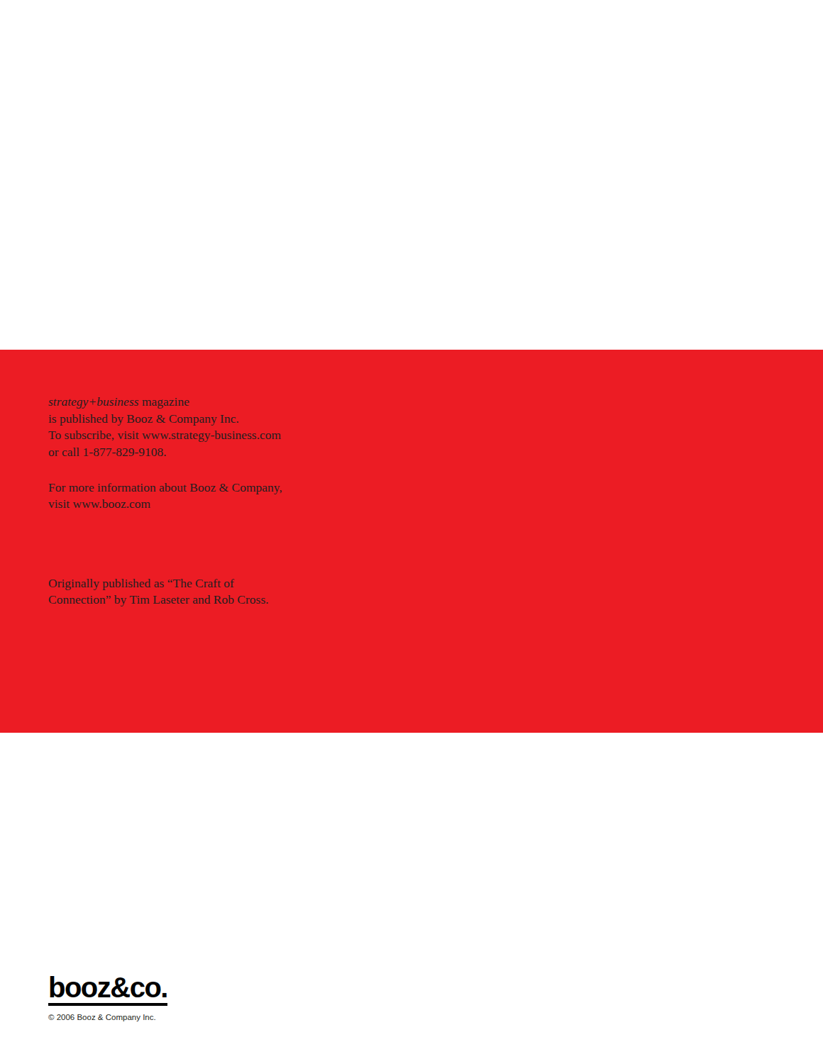strategy+business magazine
is published by Booz & Company Inc.
To subscribe, visit www.strategy-business.com
or call 1-877-829-9108.
For more information about Booz & Company,
visit www.booz.com
Originally published as “The Craft of
Connection” by Tim Laseter and Rob Cross.
booz&co.
© 2006 Booz & Company Inc.